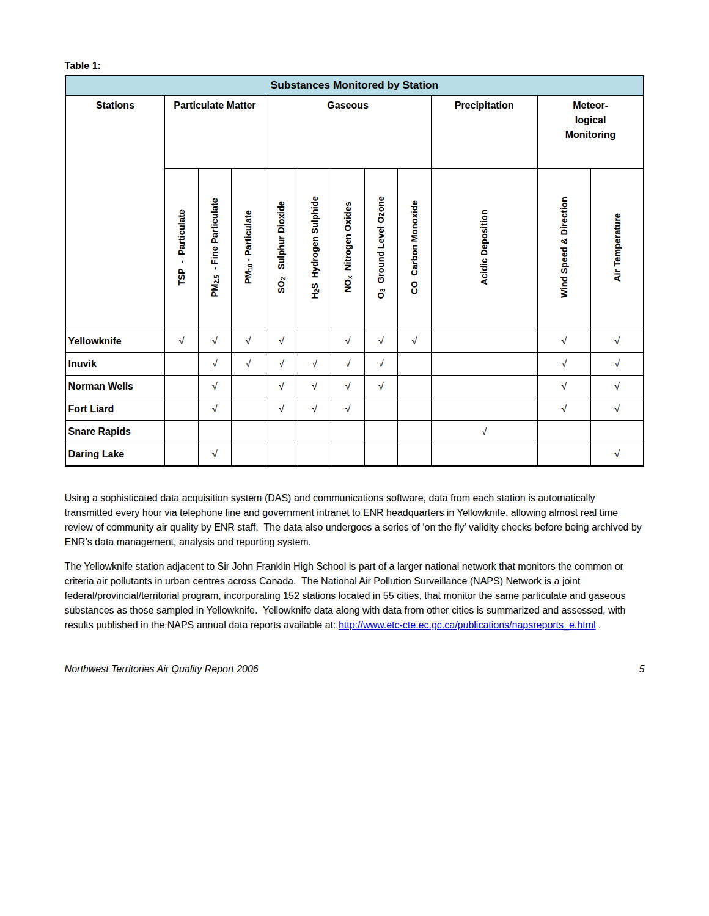Table 1:
| Substances Monitored by Station |
| --- |
| Stations | Particulate Matter | Gaseous | Precipitation | Meteor- logical Monitoring |
| TSP - Particulate | PM 2.5 - Fine Particulate | PM 10 - Particulate | SO 2 Sulphur Dioxide | H 2 S Hydrogen Sulphide | NO x Nitrogen Oxides | O 3 Ground Level Ozone | CO Carbon Monoxide | Acidic Deposition | Wind Speed & Direction | Air Temperature |
| Yellowknife | | | | | | | | | | | |
| Inuvik | | | | | | | | | | | |
| Norman Wells | | | | | | | | | | | |
| Fort Liard | | | | | | | | | | | |
| Snare Rapids | | | | | | | | | | | |
| Daring Lake | | | | | | | | | | | |
Using a sophisticated data acquisition system (DAS) and communications software, data from each station is automatically transmitted every hour via telephone line and government intranet to ENR headquarters in Yellowknife, allowing almost real time review of community air quality by ENR staff. The data also undergoes a series of ‘on the fly’ validity checks before being archived by ENR’s data management, analysis and reporting system.
The Yellowknife station adjacent to Sir John Franklin High School is part of a larger national network that monitors the common or criteria air pollutants in urban centres across Canada. The National Air Pollution Surveillance (NAPS) Network is a joint federal/provincial/territorial program, incorporating 152 stations located in 55 cities, that monitor the same particulate and gaseous substances as those sampled in Yellowknife. Yellowknife data along with data from other cities is summarized and assessed, with results published in the NAPS annual data reports available at: http://www.etc-cte.ec.gc.ca/publications/napsreports_e.html .
Northwest Territories Air Quality Report 2006 5